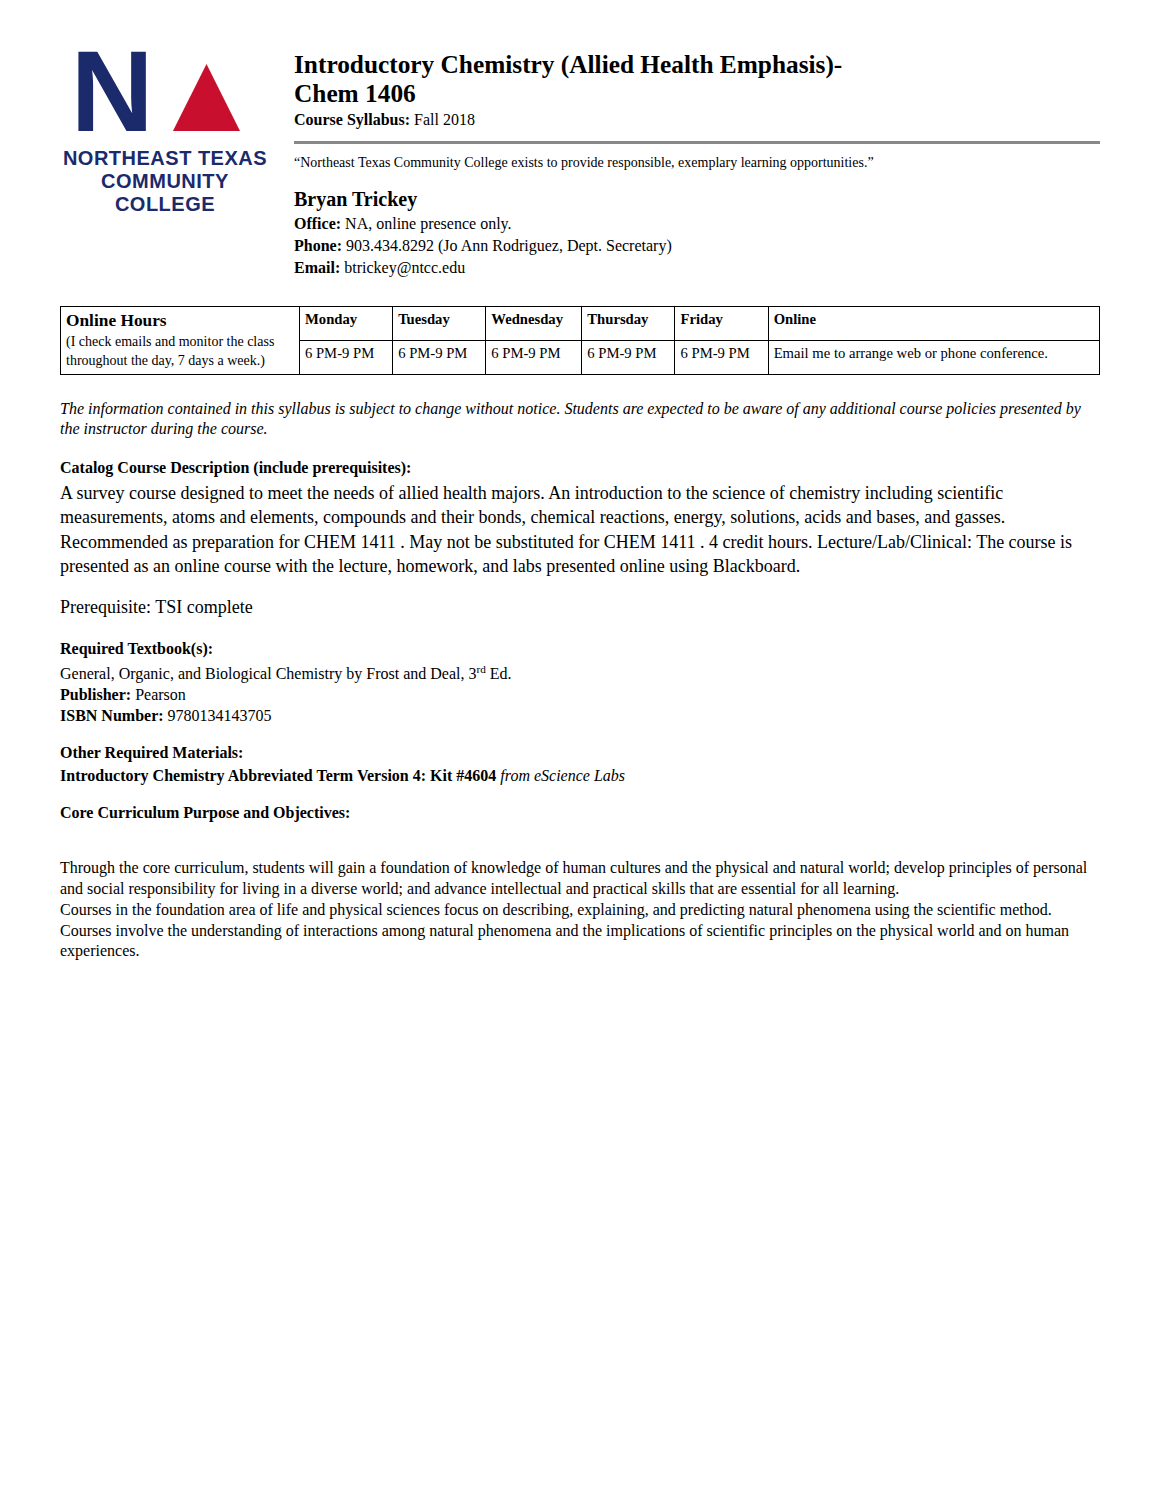N▲
NORTHEAST TEXAS
COMMUNITY COLLEGE
Introductory Chemistry (Allied Health Emphasis)-
Chem 1406
Course Syllabus: Fall 2018
“Northeast Texas Community College exists to provide responsible, exemplary learning opportunities.”
Bryan Trickey
Office: NA, online presence only.
Phone: 903.434.8292 (Jo Ann Rodriguez, Dept. Secretary)
Email: btrickey@ntcc.edu
| Online Hours (I check emails and monitor the class throughout the day, 7 days a week.) | Monday | Tuesday | Wednesday | Thursday | Friday | Online |
| 6 PM-9 PM | 6 PM-9 PM | 6 PM-9 PM | 6 PM-9 PM | 6 PM-9 PM | Email me to arrange web or phone conference. |
The information contained in this syllabus is subject to change without notice. Students are expected to be aware of any additional course policies presented by the instructor during the course.
Catalog Course Description (include prerequisites):
A survey course designed to meet the needs of allied health majors. An introduction to the science of chemistry including scientific measurements, atoms and elements, compounds and their bonds, chemical reactions, energy, solutions, acids and bases, and gasses. Recommended as preparation for CHEM 1411 . May not be substituted for CHEM 1411 . 4 credit hours. Lecture/Lab/Clinical: The course is presented as an online course with the lecture, homework, and labs presented online using Blackboard.
Prerequisite: TSI complete
Required Textbook(s):
General, Organic, and Biological Chemistry by Frost and Deal, 3rd Ed.
Publisher: Pearson
ISBN Number: 9780134143705
Other Required Materials:
Introductory Chemistry Abbreviated Term Version 4: Kit #4604 from eScience Labs
Core Curriculum Purpose and Objectives:
Through the core curriculum, students will gain a foundation of knowledge of human cultures and the physical and natural world; develop principles of personal and social responsibility for living in a diverse world; and advance intellectual and practical skills that are essential for all learning.
Courses in the foundation area of life and physical sciences focus on describing, explaining, and predicting natural phenomena using the scientific method. Courses involve the understanding of interactions among natural phenomena and the implications of scientific principles on the physical world and on human experiences.